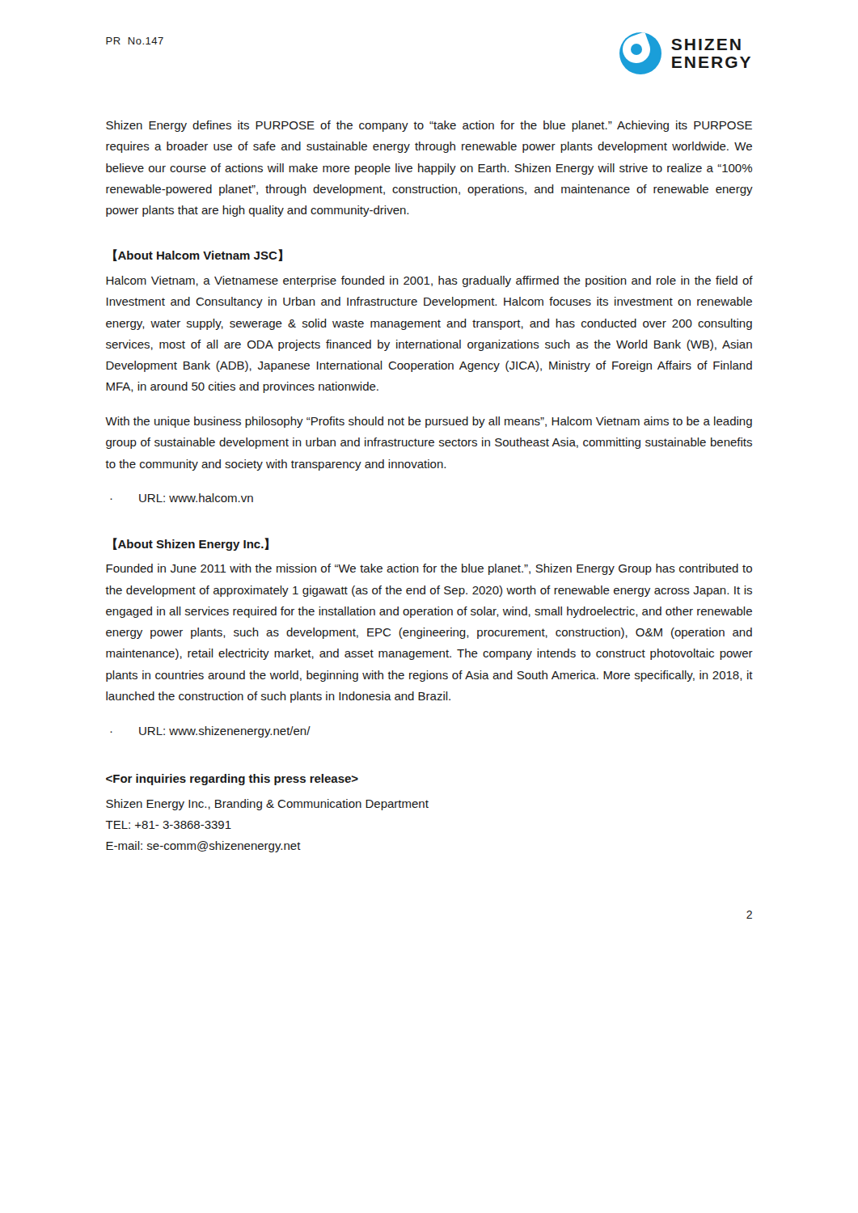PR No.147
SHIZEN
ENERGY
Shizen Energy defines its PURPOSE of the company to “take action for the blue planet.” Achieving its PURPOSE requires a broader use of safe and sustainable energy through renewable power plants development worldwide. We believe our course of actions will make more people live happily on Earth. Shizen Energy will strive to realize a “100% renewable-powered planet”, through development, construction, operations, and maintenance of renewable energy power plants that are high quality and community-driven.
【About Halcom Vietnam JSC】
Halcom Vietnam, a Vietnamese enterprise founded in 2001, has gradually affirmed the position and role in the field of Investment and Consultancy in Urban and Infrastructure Development. Halcom focuses its investment on renewable energy, water supply, sewerage & solid waste management and transport, and has conducted over 200 consulting services, most of all are ODA projects financed by international organizations such as the World Bank (WB), Asian Development Bank (ADB), Japanese International Cooperation Agency (JICA), Ministry of Foreign Affairs of Finland MFA, in around 50 cities and provinces nationwide.
With the unique business philosophy “Profits should not be pursued by all means”, Halcom Vietnam aims to be a leading group of sustainable development in urban and infrastructure sectors in Southeast Asia, committing sustainable benefits to the community and society with transparency and innovation.
URL: www.halcom.vn
【About Shizen Energy Inc.】
Founded in June 2011 with the mission of “We take action for the blue planet.”, Shizen Energy Group has contributed to the development of approximately 1 gigawatt (as of the end of Sep. 2020) worth of renewable energy across Japan. It is engaged in all services required for the installation and operation of solar, wind, small hydroelectric, and other renewable energy power plants, such as development, EPC (engineering, procurement, construction), O&M (operation and maintenance), retail electricity market, and asset management. The company intends to construct photovoltaic power plants in countries around the world, beginning with the regions of Asia and South America. More specifically, in 2018, it launched the construction of such plants in Indonesia and Brazil.
URL: www.shizenenergy.net/en/
<For inquiries regarding this press release>
Shizen Energy Inc., Branding & Communication Department
TEL: +81- 3-3868-3391
E-mail: se-comm@shizenenergy.net
2